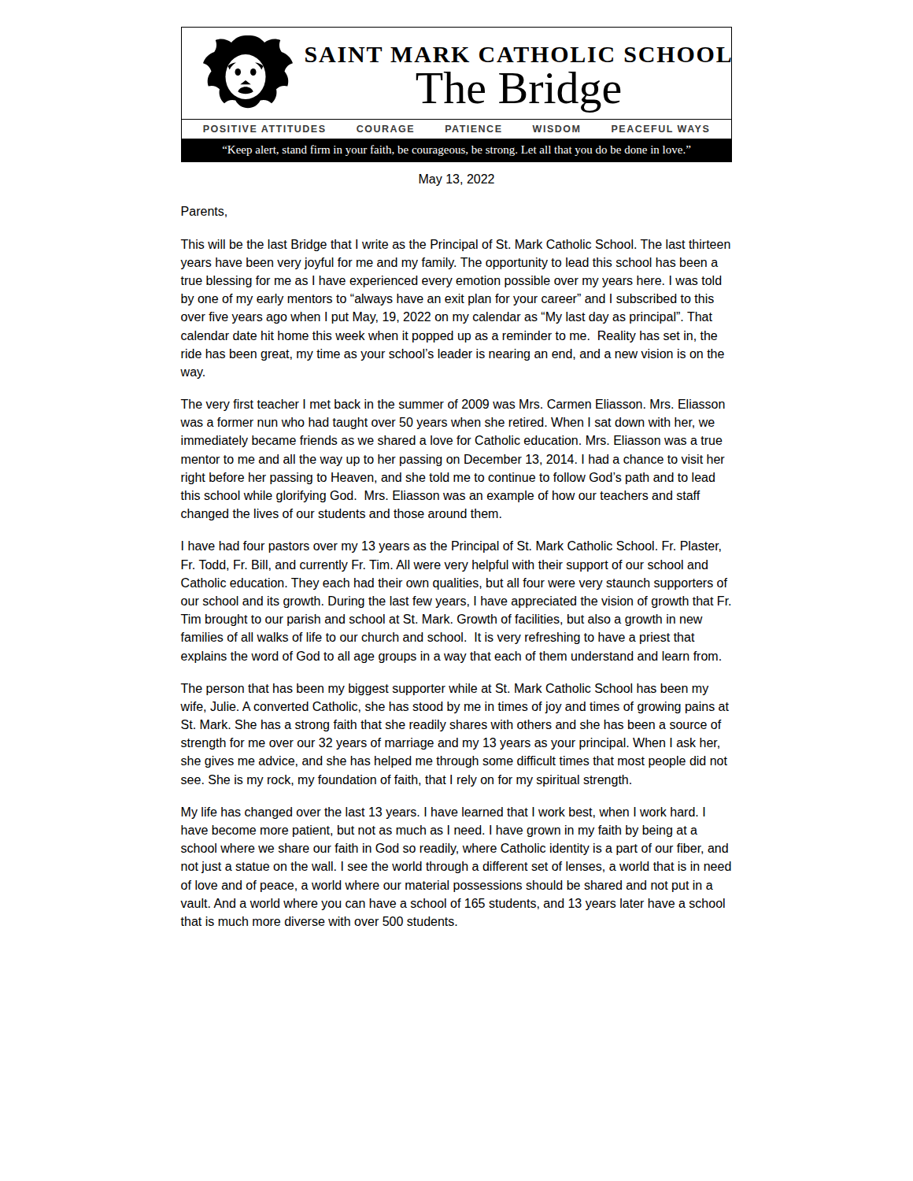SAINT MARK CATHOLIC SCHOOL
The Bridge
POSITIVE ATTITUDES COURAGE PATIENCE WISDOM PEACEFUL WAYS
“Keep alert, stand firm in your faith, be courageous, be strong. Let all that you do be done in love.”
May 13, 2022
Parents,
This will be the last Bridge that I write as the Principal of St. Mark Catholic School. The last thirteen years have been very joyful for me and my family. The opportunity to lead this school has been a true blessing for me as I have experienced every emotion possible over my years here. I was told by one of my early mentors to “always have an exit plan for your career” and I subscribed to this over five years ago when I put May, 19, 2022 on my calendar as “My last day as principal”. That calendar date hit home this week when it popped up as a reminder to me. Reality has set in, the ride has been great, my time as your school’s leader is nearing an end, and a new vision is on the way.
The very first teacher I met back in the summer of 2009 was Mrs. Carmen Eliasson. Mrs. Eliasson was a former nun who had taught over 50 years when she retired. When I sat down with her, we immediately became friends as we shared a love for Catholic education. Mrs. Eliasson was a true mentor to me and all the way up to her passing on December 13, 2014. I had a chance to visit her right before her passing to Heaven, and she told me to continue to follow God’s path and to lead this school while glorifying God. Mrs. Eliasson was an example of how our teachers and staff changed the lives of our students and those around them.
I have had four pastors over my 13 years as the Principal of St. Mark Catholic School. Fr. Plaster, Fr. Todd, Fr. Bill, and currently Fr. Tim. All were very helpful with their support of our school and Catholic education. They each had their own qualities, but all four were very staunch supporters of our school and its growth. During the last few years, I have appreciated the vision of growth that Fr. Tim brought to our parish and school at St. Mark. Growth of facilities, but also a growth in new families of all walks of life to our church and school. It is very refreshing to have a priest that explains the word of God to all age groups in a way that each of them understand and learn from.
The person that has been my biggest supporter while at St. Mark Catholic School has been my wife, Julie. A converted Catholic, she has stood by me in times of joy and times of growing pains at St. Mark. She has a strong faith that she readily shares with others and she has been a source of strength for me over our 32 years of marriage and my 13 years as your principal. When I ask her, she gives me advice, and she has helped me through some difficult times that most people did not see. She is my rock, my foundation of faith, that I rely on for my spiritual strength.
My life has changed over the last 13 years. I have learned that I work best, when I work hard. I have become more patient, but not as much as I need. I have grown in my faith by being at a school where we share our faith in God so readily, where Catholic identity is a part of our fiber, and not just a statue on the wall. I see the world through a different set of lenses, a world that is in need of love and of peace, a world where our material possessions should be shared and not put in a vault. And a world where you can have a school of 165 students, and 13 years later have a school that is much more diverse with over 500 students.